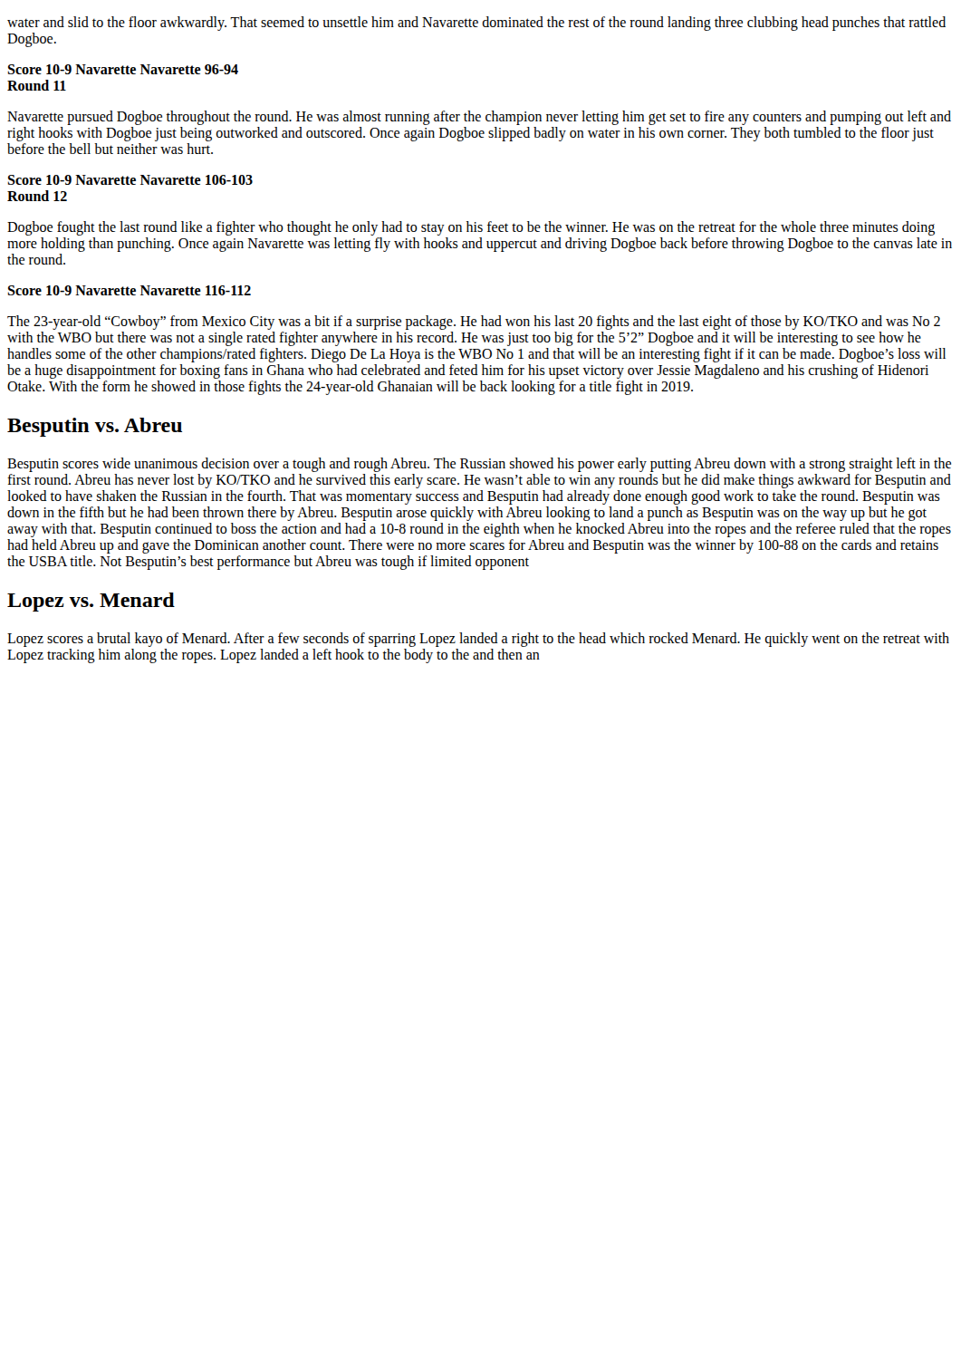water and slid to the floor awkwardly. That seemed to unsettle him and Navarette dominated the rest of the round landing three clubbing head punches that rattled Dogboe.
Score 10-9 Navarette Navarette 96-94
Round 11
Navarette pursued Dogboe throughout the round. He was almost running after the champion never letting him get set to fire any counters and pumping out left and right hooks with Dogboe just being outworked and outscored. Once again Dogboe slipped badly on water in his own corner. They both tumbled to the floor just before the bell but neither was hurt.
Score 10-9 Navarette Navarette 106-103
Round 12
Dogboe fought the last round like a fighter who thought he only had to stay on his feet to be the winner. He was on the retreat for the whole three minutes doing more holding than punching. Once again Navarette was letting fly with hooks and uppercut and driving Dogboe back before throwing Dogboe to the canvas late in the round.
Score 10-9 Navarette Navarette 116-112
The 23-year-old “Cowboy” from Mexico City was a bit if a surprise package. He had won his last 20 fights and the last eight of those by KO/TKO and was No 2 with the WBO but there was not a single rated fighter anywhere in his record. He was just too big for the 5’2” Dogboe and it will be interesting to see how he handles some of the other champions/rated fighters. Diego De La Hoya is the WBO No 1 and that will be an interesting fight if it can be made. Dogboe’s loss will be a huge disappointment for boxing fans in Ghana who had celebrated and feted him for his upset victory over Jessie Magdaleno and his crushing of Hidenori Otake. With the form he showed in those fights the 24-year-old Ghanaian will be back looking for a title fight in 2019.
Besputin vs. Abreu
Besputin scores wide unanimous decision over a tough and rough Abreu. The Russian showed his power early putting Abreu down with a strong straight left in the first round. Abreu has never lost by KO/TKO and he survived this early scare. He wasn’t able to win any rounds but he did make things awkward for Besputin and looked to have shaken the Russian in the fourth. That was momentary success and Besputin had already done enough good work to take the round. Besputin was down in the fifth but he had been thrown there by Abreu. Besputin arose quickly with Abreu looking to land a punch as Besputin was on the way up but he got away with that. Besputin continued to boss the action and had a 10-8 round in the eighth when he knocked Abreu into the ropes and the referee ruled that the ropes had held Abreu up and gave the Dominican another count. There were no more scares for Abreu and Besputin was the winner by 100-88 on the cards and retains the USBA title. Not Besputin’s best performance but Abreu was tough if limited opponent
Lopez vs. Menard
Lopez scores a brutal kayo of Menard. After a few seconds of sparring Lopez landed a right to the head which rocked Menard. He quickly went on the retreat with Lopez tracking him along the ropes. Lopez landed a left hook to the body to the and then an